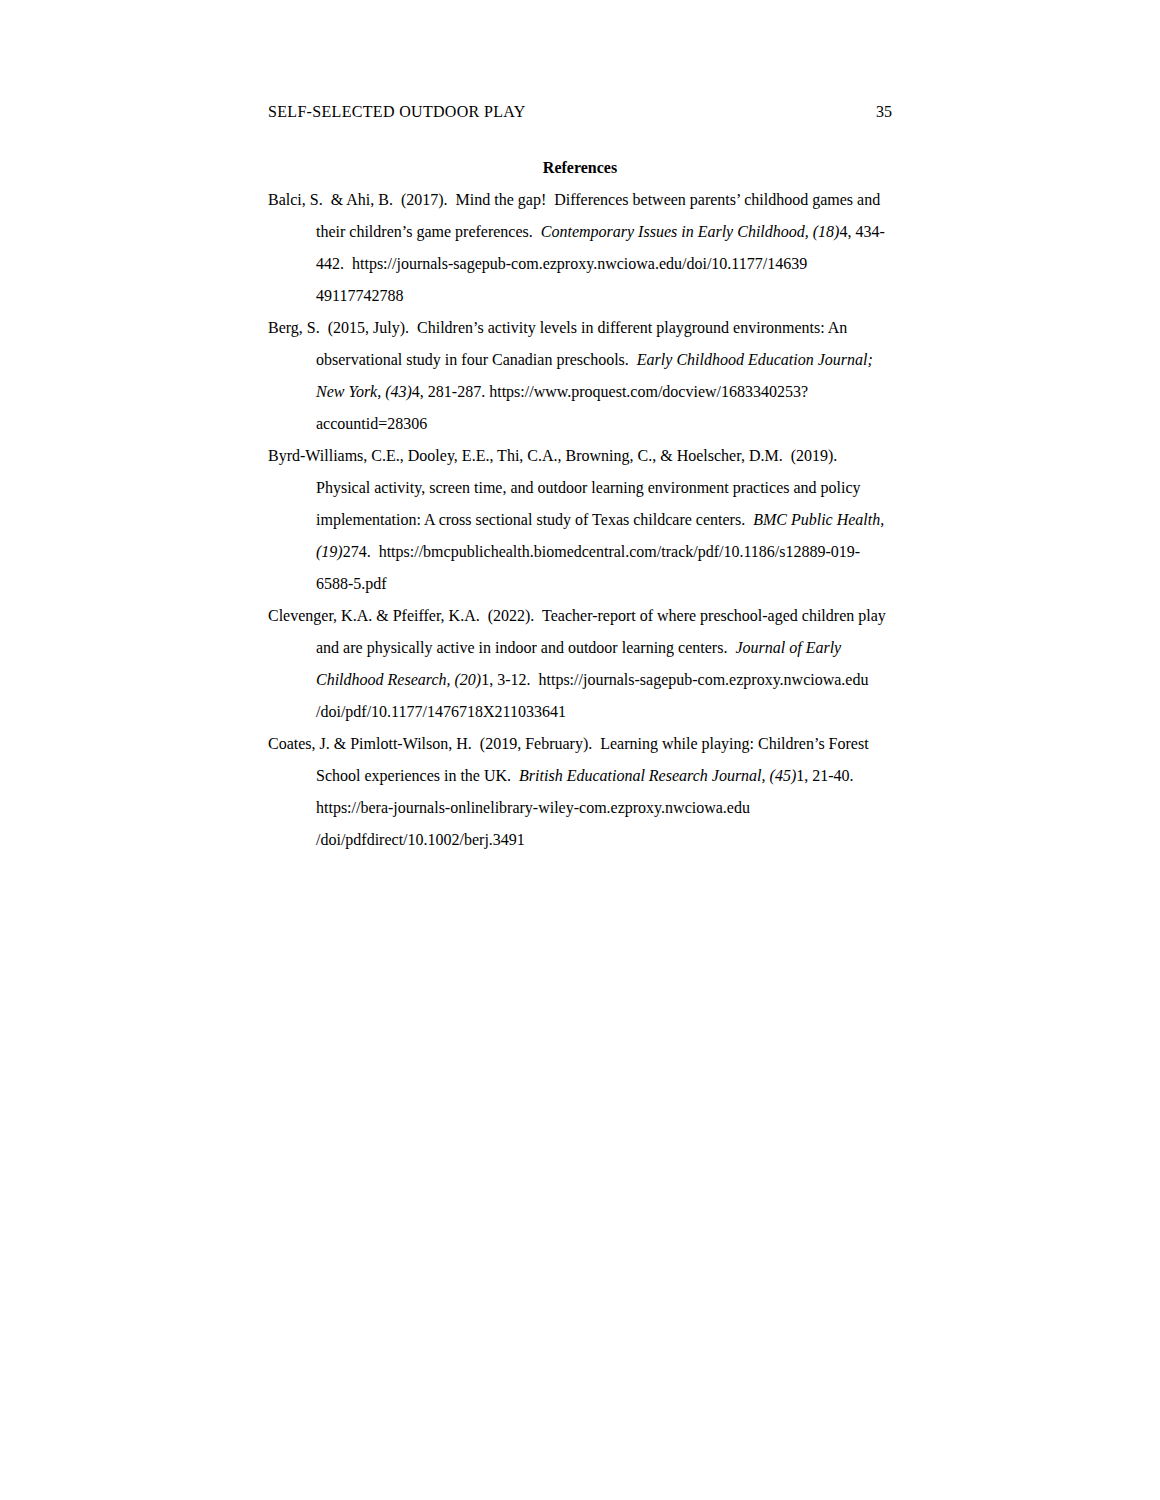Self-Selected Outdoor Play 35
References
Balci, S. & Ahi, B. (2017). Mind the gap! Differences between parents’ childhood games and their children’s game preferences. Contemporary Issues in Early Childhood, (18)4, 434-442. https://journals-sagepub-com.ezproxy.nwciowa.edu/doi/10.1177/14639 49117742788
Berg, S. (2015, July). Children’s activity levels in different playground environments: An observational study in four Canadian preschools. Early Childhood Education Journal; New York, (43)4, 281-287. https://www.proquest.com/docview/1683340253? accountid=28306
Byrd-Williams, C.E., Dooley, E.E., Thi, C.A., Browning, C., & Hoelscher, D.M. (2019). Physical activity, screen time, and outdoor learning environment practices and policy implementation: A cross sectional study of Texas childcare centers. BMC Public Health, (19)274. https://bmcpublichealth.biomedcentral.com/track/pdf/10.1186/s12889-019-6588-5.pdf
Clevenger, K.A. & Pfeiffer, K.A. (2022). Teacher-report of where preschool-aged children play and are physically active in indoor and outdoor learning centers. Journal of Early Childhood Research, (20)1, 3-12. https://journals-sagepub-com.ezproxy.nwciowa.edu /doi/pdf/10.1177/1476718X211033641
Coates, J. & Pimlott-Wilson, H. (2019, February). Learning while playing: Children’s Forest School experiences in the UK. British Educational Research Journal, (45)1, 21-40. https://bera-journals-onlinelibrary-wiley-com.ezproxy.nwciowa.edu /doi/pdfdirect/10.1002/berj.3491